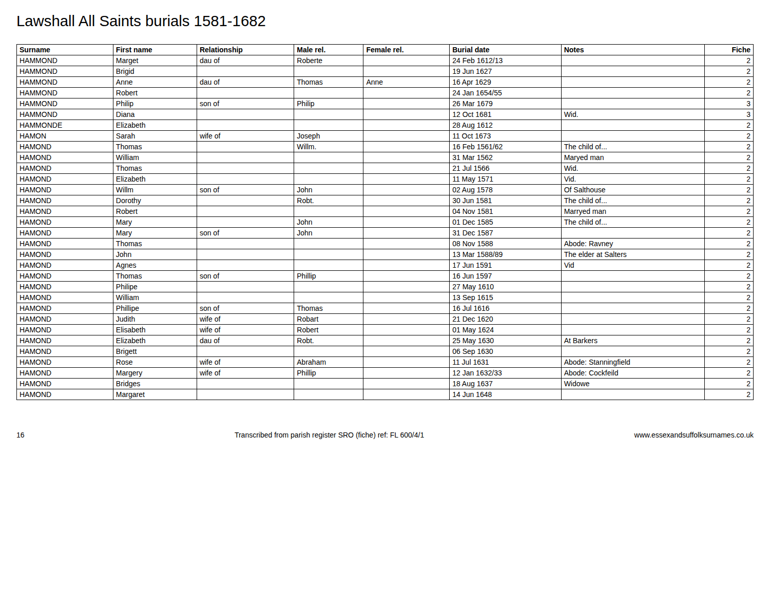Lawshall All Saints burials 1581-1682
| Surname | First name | Relationship | Male rel. | Female rel. | Burial date | Notes | Fiche |
| --- | --- | --- | --- | --- | --- | --- | --- |
| HAMMOND | Marget | dau of | Roberte | | 24 Feb 1612/13 | | 2 |
| HAMMOND | Brigid | | | | 19 Jun 1627 | | 2 |
| HAMMOND | Anne | dau of | Thomas | Anne | 16 Apr 1629 | | 2 |
| HAMMOND | Robert | | | | 24 Jan 1654/55 | | 2 |
| HAMMOND | Philip | son of | Philip | | 26 Mar 1679 | | 3 |
| HAMMOND | Diana | | | | 12 Oct 1681 | Wid. | 3 |
| HAMMONDE | Elizabeth | | | | 28 Aug 1612 | | 2 |
| HAMON | Sarah | wife of | Joseph | | 11 Oct 1673 | | 2 |
| HAMOND | Thomas | | Willm. | | 16 Feb 1561/62 | The child of... | 2 |
| HAMOND | William | | | | 31 Mar 1562 | Maryed man | 2 |
| HAMOND | Thomas | | | | 21 Jul 1566 | Wid. | 2 |
| HAMOND | Elizabeth | | | | 11 May 1571 | Vid. | 2 |
| HAMOND | Willm | son of | John | | 02 Aug 1578 | Of Salthouse | 2 |
| HAMOND | Dorothy | | Robt. | | 30 Jun 1581 | The child of... | 2 |
| HAMOND | Robert | | | | 04 Nov 1581 | Marryed man | 2 |
| HAMOND | Mary | | John | | 01 Dec 1585 | The child of... | 2 |
| HAMOND | Mary | son of | John | | 31 Dec 1587 | | 2 |
| HAMOND | Thomas | | | | 08 Nov 1588 | Abode: Ravney | 2 |
| HAMOND | John | | | | 13 Mar 1588/89 | The elder at Salters | 2 |
| HAMOND | Agnes | | | | 17 Jun 1591 | Vid | 2 |
| HAMOND | Thomas | son of | Phillip | | 16 Jun 1597 | | 2 |
| HAMOND | Philipe | | | | 27 May 1610 | | 2 |
| HAMOND | William | | | | 13 Sep 1615 | | 2 |
| HAMOND | Phillipe | son of | Thomas | | 16 Jul 1616 | | 2 |
| HAMOND | Judith | wife of | Robart | | 21 Dec 1620 | | 2 |
| HAMOND | Elisabeth | wife of | Robert | | 01 May 1624 | | 2 |
| HAMOND | Elizabeth | dau of | Robt. | | 25 May 1630 | At Barkers | 2 |
| HAMOND | Brigett | | | | 06 Sep 1630 | | 2 |
| HAMOND | Rose | wife of | Abraham | | 11 Jul 1631 | Abode: Stanningfield | 2 |
| HAMOND | Margery | wife of | Phillip | | 12 Jan 1632/33 | Abode: Cockfeild | 2 |
| HAMOND | Bridges | | | | 18 Aug 1637 | Widowe | 2 |
| HAMOND | Margaret | | | | 14 Jun 1648 | | 2 |
16
Transcribed from parish register SRO (fiche) ref: FL 600/4/1
www.essexandsuffolksurnames.co.uk